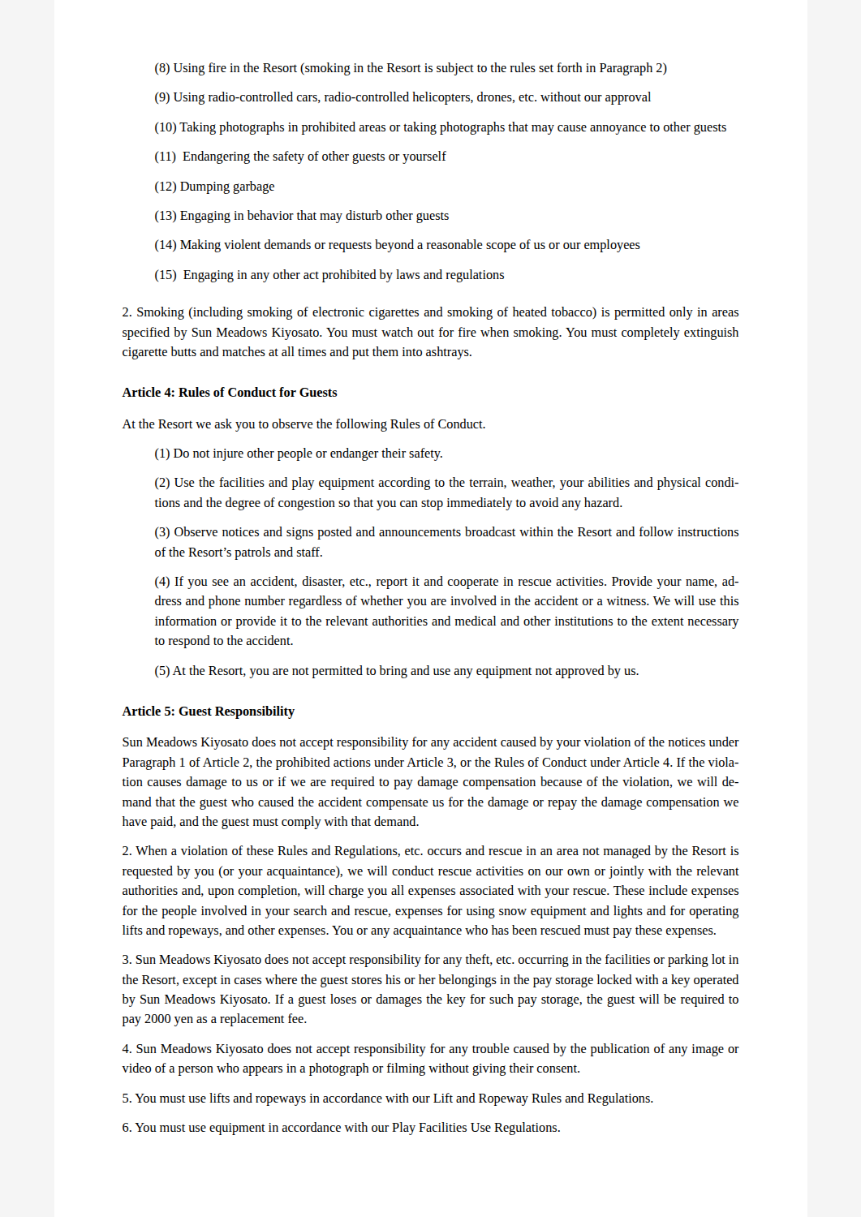(8) Using fire in the Resort (smoking in the Resort is subject to the rules set forth in Paragraph 2)
(9) Using radio-controlled cars, radio-controlled helicopters, drones, etc. without our approval
(10) Taking photographs in prohibited areas or taking photographs that may cause annoyance to other guests
(11) Endangering the safety of other guests or yourself
(12) Dumping garbage
(13) Engaging in behavior that may disturb other guests
(14) Making violent demands or requests beyond a reasonable scope of us or our employees
(15) Engaging in any other act prohibited by laws and regulations
2. Smoking (including smoking of electronic cigarettes and smoking of heated tobacco) is permitted only in areas specified by Sun Meadows Kiyosato. You must watch out for fire when smoking. You must completely extinguish cigarette butts and matches at all times and put them into ashtrays.
Article 4: Rules of Conduct for Guests
At the Resort we ask you to observe the following Rules of Conduct.
(1) Do not injure other people or endanger their safety.
(2) Use the facilities and play equipment according to the terrain, weather, your abilities and physical conditions and the degree of congestion so that you can stop immediately to avoid any hazard.
(3) Observe notices and signs posted and announcements broadcast within the Resort and follow instructions of the Resort’s patrols and staff.
(4) If you see an accident, disaster, etc., report it and cooperate in rescue activities. Provide your name, address and phone number regardless of whether you are involved in the accident or a witness. We will use this information or provide it to the relevant authorities and medical and other institutions to the extent necessary to respond to the accident.
(5) At the Resort, you are not permitted to bring and use any equipment not approved by us.
Article 5: Guest Responsibility
Sun Meadows Kiyosato does not accept responsibility for any accident caused by your violation of the notices under Paragraph 1 of Article 2, the prohibited actions under Article 3, or the Rules of Conduct under Article 4. If the violation causes damage to us or if we are required to pay damage compensation because of the violation, we will demand that the guest who caused the accident compensate us for the damage or repay the damage compensation we have paid, and the guest must comply with that demand.
2. When a violation of these Rules and Regulations, etc. occurs and rescue in an area not managed by the Resort is requested by you (or your acquaintance), we will conduct rescue activities on our own or jointly with the relevant authorities and, upon completion, will charge you all expenses associated with your rescue. These include expenses for the people involved in your search and rescue, expenses for using snow equipment and lights and for operating lifts and ropeways, and other expenses. You or any acquaintance who has been rescued must pay these expenses.
3. Sun Meadows Kiyosato does not accept responsibility for any theft, etc. occurring in the facilities or parking lot in the Resort, except in cases where the guest stores his or her belongings in the pay storage locked with a key operated by Sun Meadows Kiyosato. If a guest loses or damages the key for such pay storage, the guest will be required to pay 2000 yen as a replacement fee.
4. Sun Meadows Kiyosato does not accept responsibility for any trouble caused by the publication of any image or video of a person who appears in a photograph or filming without giving their consent.
5. You must use lifts and ropeways in accordance with our Lift and Ropeway Rules and Regulations.
6. You must use equipment in accordance with our Play Facilities Use Regulations.